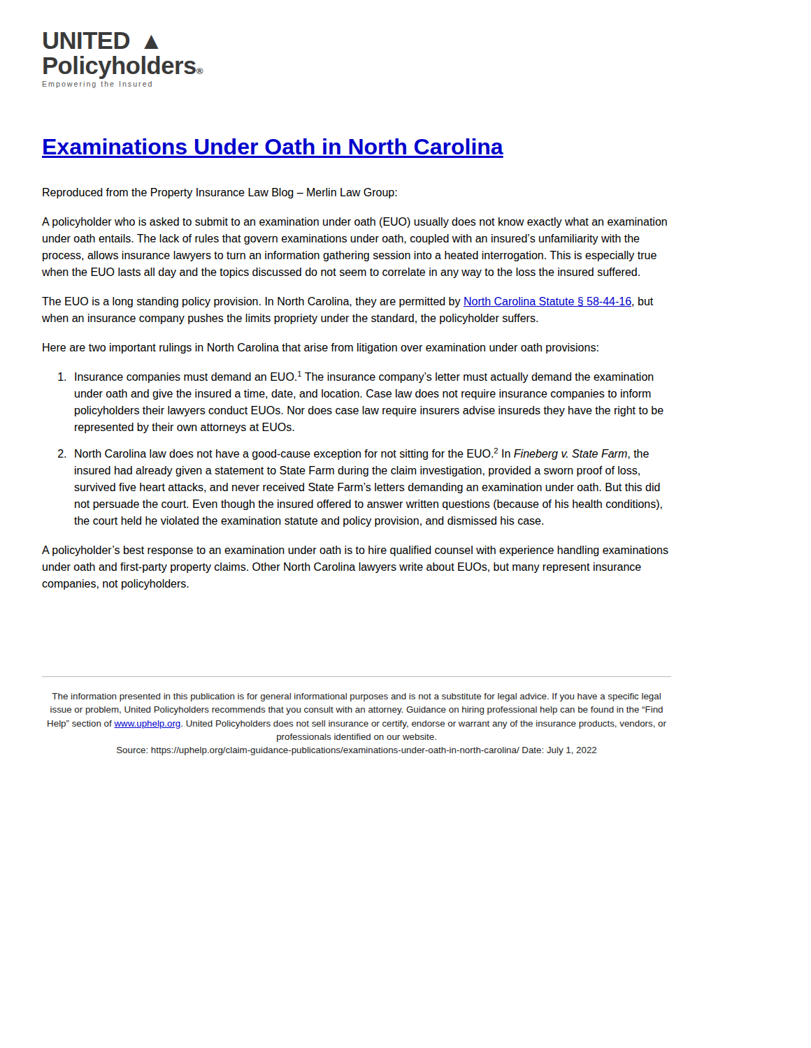UNITED ▲
Policyholders®
Empowering the Insured
Examinations Under Oath in North Carolina
Reproduced from the Property Insurance Law Blog – Merlin Law Group:
A policyholder who is asked to submit to an examination under oath (EUO) usually does not know exactly what an examination under oath entails. The lack of rules that govern examinations under oath, coupled with an insured’s unfamiliarity with the process, allows insurance lawyers to turn an information gathering session into a heated interrogation. This is especially true when the EUO lasts all day and the topics discussed do not seem to correlate in any way to the loss the insured suffered.
The EUO is a long standing policy provision. In North Carolina, they are permitted by North Carolina Statute § 58-44-16, but when an insurance company pushes the limits propriety under the standard, the policyholder suffers.
Here are two important rulings in North Carolina that arise from litigation over examination under oath provisions:
Insurance companies must demand an EUO.1 The insurance company’s letter must actually demand the examination under oath and give the insured a time, date, and location. Case law does not require insurance companies to inform policyholders their lawyers conduct EUOs. Nor does case law require insurers advise insureds they have the right to be represented by their own attorneys at EUOs.
North Carolina law does not have a good-cause exception for not sitting for the EUO.2 In Fineberg v. State Farm, the insured had already given a statement to State Farm during the claim investigation, provided a sworn proof of loss, survived five heart attacks, and never received State Farm’s letters demanding an examination under oath. But this did not persuade the court. Even though the insured offered to answer written questions (because of his health conditions), the court held he violated the examination statute and policy provision, and dismissed his case.
A policyholder’s best response to an examination under oath is to hire qualified counsel with experience handling examinations under oath and first-party property claims. Other North Carolina lawyers write about EUOs, but many represent insurance companies, not policyholders.
The information presented in this publication is for general informational purposes and is not a substitute for legal advice. If you have a specific legal issue or problem, United Policyholders recommends that you consult with an attorney. Guidance on hiring professional help can be found in the “Find Help” section of www.uphelp.org. United Policyholders does not sell insurance or certify, endorse or warrant any of the insurance products, vendors, or professionals identified on our website.
Source: https://uphelp.org/claim-guidance-publications/examinations-under-oath-in-north-carolina/ Date: July 1, 2022